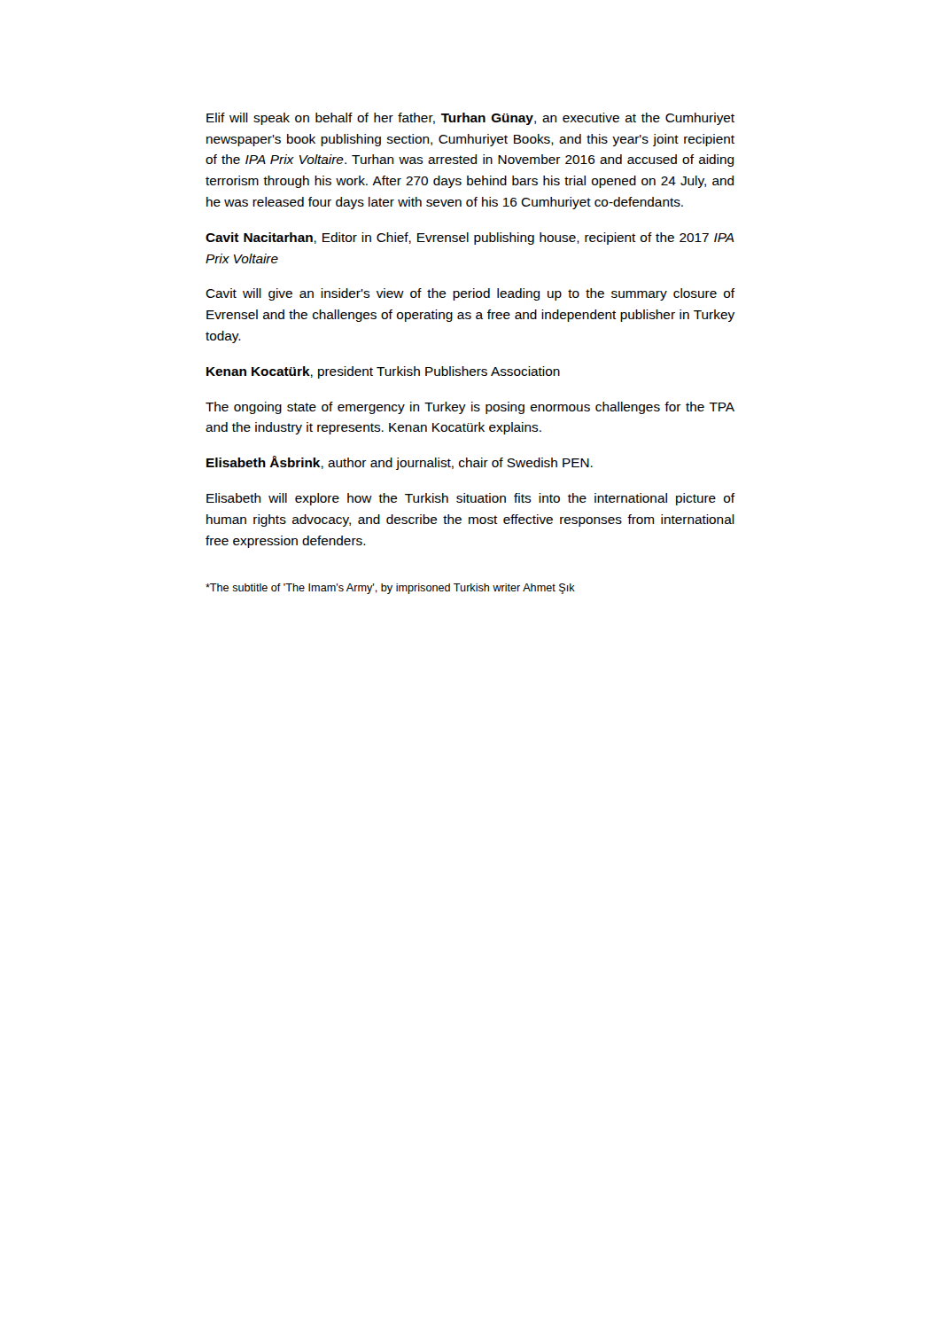Elif will speak on behalf of her father, Turhan Günay, an executive at the Cumhuriyet newspaper's book publishing section, Cumhuriyet Books, and this year's joint recipient of the IPA Prix Voltaire. Turhan was arrested in November 2016 and accused of aiding terrorism through his work. After 270 days behind bars his trial opened on 24 July, and he was released four days later with seven of his 16 Cumhuriyet co-defendants.
Cavit Nacitarhan, Editor in Chief, Evrensel publishing house, recipient of the 2017 IPA Prix Voltaire
Cavit will give an insider's view of the period leading up to the summary closure of Evrensel and the challenges of operating as a free and independent publisher in Turkey today.
Kenan Kocatürk, president Turkish Publishers Association
The ongoing state of emergency in Turkey is posing enormous challenges for the TPA and the industry it represents. Kenan Kocatürk explains.
Elisabeth Åsbrink, author and journalist, chair of Swedish PEN.
Elisabeth will explore how the Turkish situation fits into the international picture of human rights advocacy, and describe the most effective responses from international free expression defenders.
*The subtitle of 'The Imam's Army', by imprisoned Turkish writer Ahmet Şık